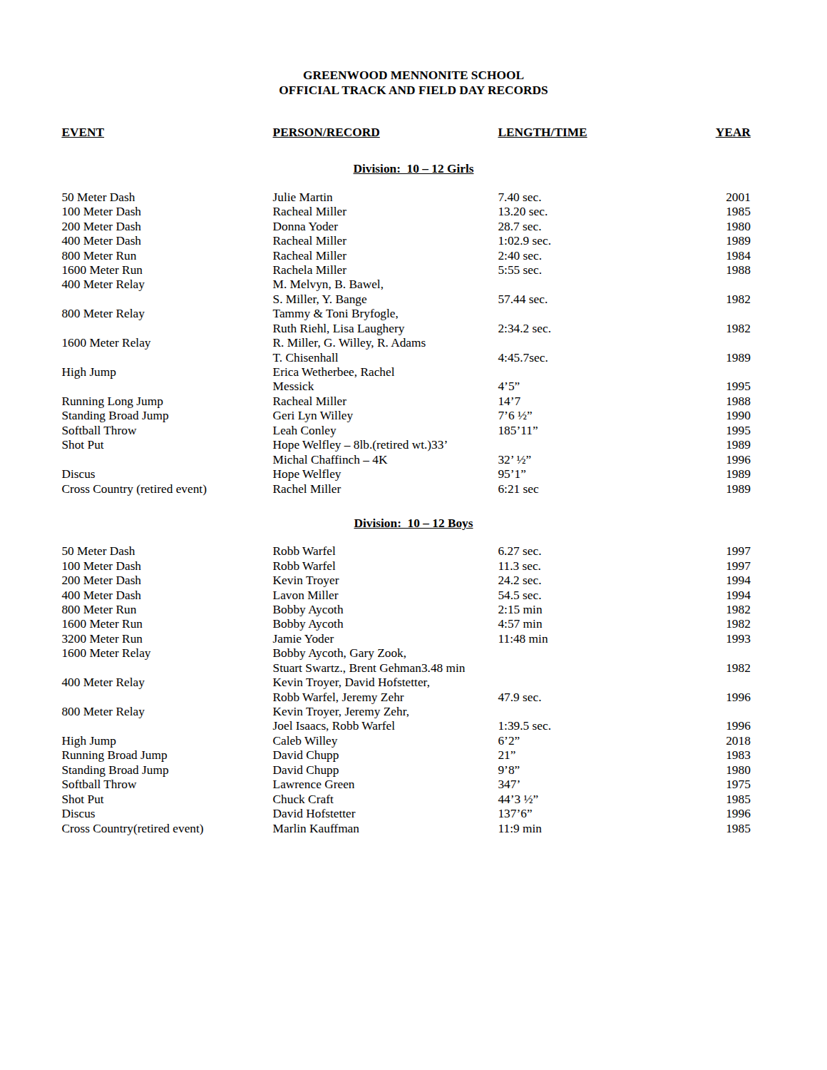GREENWOOD MENNONITE SCHOOL OFFICIAL TRACK AND FIELD DAY RECORDS
| EVENT | PERSON/RECORD | LENGTH/TIME | YEAR |
| --- | --- | --- | --- |
Division: 10 – 12 Girls
| 50 Meter Dash | Julie Martin | 7.40 sec. | 2001 |
| 100 Meter Dash | Racheal Miller | 13.20 sec. | 1985 |
| 200 Meter Dash | Donna Yoder | 28.7 sec. | 1980 |
| 400 Meter Dash | Racheal Miller | 1:02.9 sec. | 1989 |
| 800 Meter Run | Racheal Miller | 2:40 sec. | 1984 |
| 1600 Meter Run | Rachela Miller | 5:55 sec. | 1988 |
| 400 Meter Relay | M. Melvyn, B. Bawel, | | |
| | S. Miller, Y. Bange | 57.44 sec. | 1982 |
| 800 Meter Relay | Tammy & Toni Bryfogle, | | |
| | Ruth Riehl, Lisa Laughery | 2:34.2 sec. | 1982 |
| 1600 Meter Relay | R. Miller, G. Willey, R. Adams | | |
| | T. Chisenhall | 4:45.7sec. | 1989 |
| High Jump | Erica Wetherbee, Rachel | | |
| | Messick | 4’5” | 1995 |
| Running Long Jump | Racheal Miller | 14’7 | 1988 |
| Standing Broad Jump | Geri Lyn Willey | 7’6 ½” | 1990 |
| Softball Throw | Leah Conley | 185’11” | 1995 |
| Shot Put | Hope Welfley – 8lb.(retired wt.)33’ | 1989 |
| | Michal Chaffinch – 4K | 32’ ½” | 1996 |
| Discus | Hope Welfley | 95’1” | 1989 |
| Cross Country (retired event) | Rachel Miller | 6:21 sec | 1989 |
Division: 10 – 12 Boys
| 50 Meter Dash | Robb Warfel | 6.27 sec. | 1997 |
| 100 Meter Dash | Robb Warfel | 11.3 sec. | 1997 |
| 200 Meter Dash | Kevin Troyer | 24.2 sec. | 1994 |
| 400 Meter Dash | Lavon Miller | 54.5 sec. | 1994 |
| 800 Meter Run | Bobby Aycoth | 2:15 min | 1982 |
| 1600 Meter Run | Bobby Aycoth | 4:57 min | 1982 |
| 3200 Meter Run | Jamie Yoder | 11:48 min | 1993 |
| 1600 Meter Relay | Bobby Aycoth, Gary Zook, | | |
| | Stuart Swartz., Brent Gehman3.48 min | 1982 |
| 400 Meter Relay | Kevin Troyer, David Hofstetter, | | |
| | Robb Warfel, Jeremy Zehr | 47.9 sec. | 1996 |
| 800 Meter Relay | Kevin Troyer, Jeremy Zehr, | | |
| | Joel Isaacs, Robb Warfel | 1:39.5 sec. | 1996 |
| High Jump | Caleb Willey | 6’2” | 2018 |
| Running Broad Jump | David Chupp | 21” | 1983 |
| Standing Broad Jump | David Chupp | 9’8” | 1980 |
| Softball Throw | Lawrence Green | 347’ | 1975 |
| Shot Put | Chuck Craft | 44’3 ½” | 1985 |
| Discus | David Hofstetter | 137’6” | 1996 |
| Cross Country(retired event) | Marlin Kauffman | 11:9 min | 1985 |